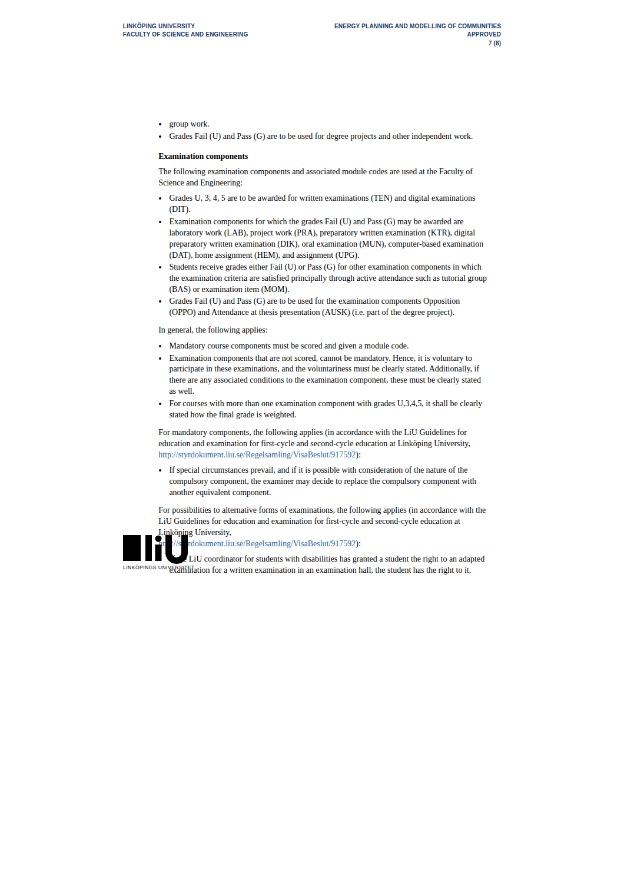Linköping University
Faculty of Science and Engineering
Energy planning and modelling of communities
Approved
7 (8)
group work.
Grades Fail (U) and Pass (G) are to be used for degree projects and other independent work.
Examination components
The following examination components and associated module codes are used at the Faculty of Science and Engineering:
Grades U, 3, 4, 5 are to be awarded for written examinations (TEN) and digital examinations (DIT).
Examination components for which the grades Fail (U) and Pass (G) may be awarded are laboratory work (LAB), project work (PRA), preparatory written examination (KTR), digital preparatory written examination (DIK), oral examination (MUN), computer-based examination (DAT), home assignment (HEM), and assignment (UPG).
Students receive grades either Fail (U) or Pass (G) for other examination components in which the examination criteria are satisfied principally through active attendance such as tutorial group (BAS) or examination item (MOM).
Grades Fail (U) and Pass (G) are to be used for the examination components Opposition (OPPO) and Attendance at thesis presentation (AUSK) (i.e. part of the degree project).
In general, the following applies:
Mandatory course components must be scored and given a module code.
Examination components that are not scored, cannot be mandatory. Hence, it is voluntary to participate in these examinations, and the voluntariness must be clearly stated. Additionally, if there are any associated conditions to the examination component, these must be clearly stated as well.
For courses with more than one examination component with grades U,3,4,5, it shall be clearly stated how the final grade is weighted.
For mandatory components, the following applies (in accordance with the LiU Guidelines for education and examination for first-cycle and second-cycle education at Linköping University,
http://styrdokument.liu.se/Regelsamling/VisaBeslut/917592):
If special circumstances prevail, and if it is possible with consideration of the nature of the compulsory component, the examiner may decide to replace the compulsory component with another equivalent component.
For possibilities to alternative forms of examinations, the following applies (in accordance with the LiU Guidelines for education and examination for first-cycle and second-cycle education at Linköping University,
http://styrdokument.liu.se/Regelsamling/VisaBeslut/917592):
If the LiU coordinator for students with disabilities has granted a student the right to an adapted examination for a written examination in an examination hall, the student has the right to it.
LINKÖPINGS UNIVERSITET